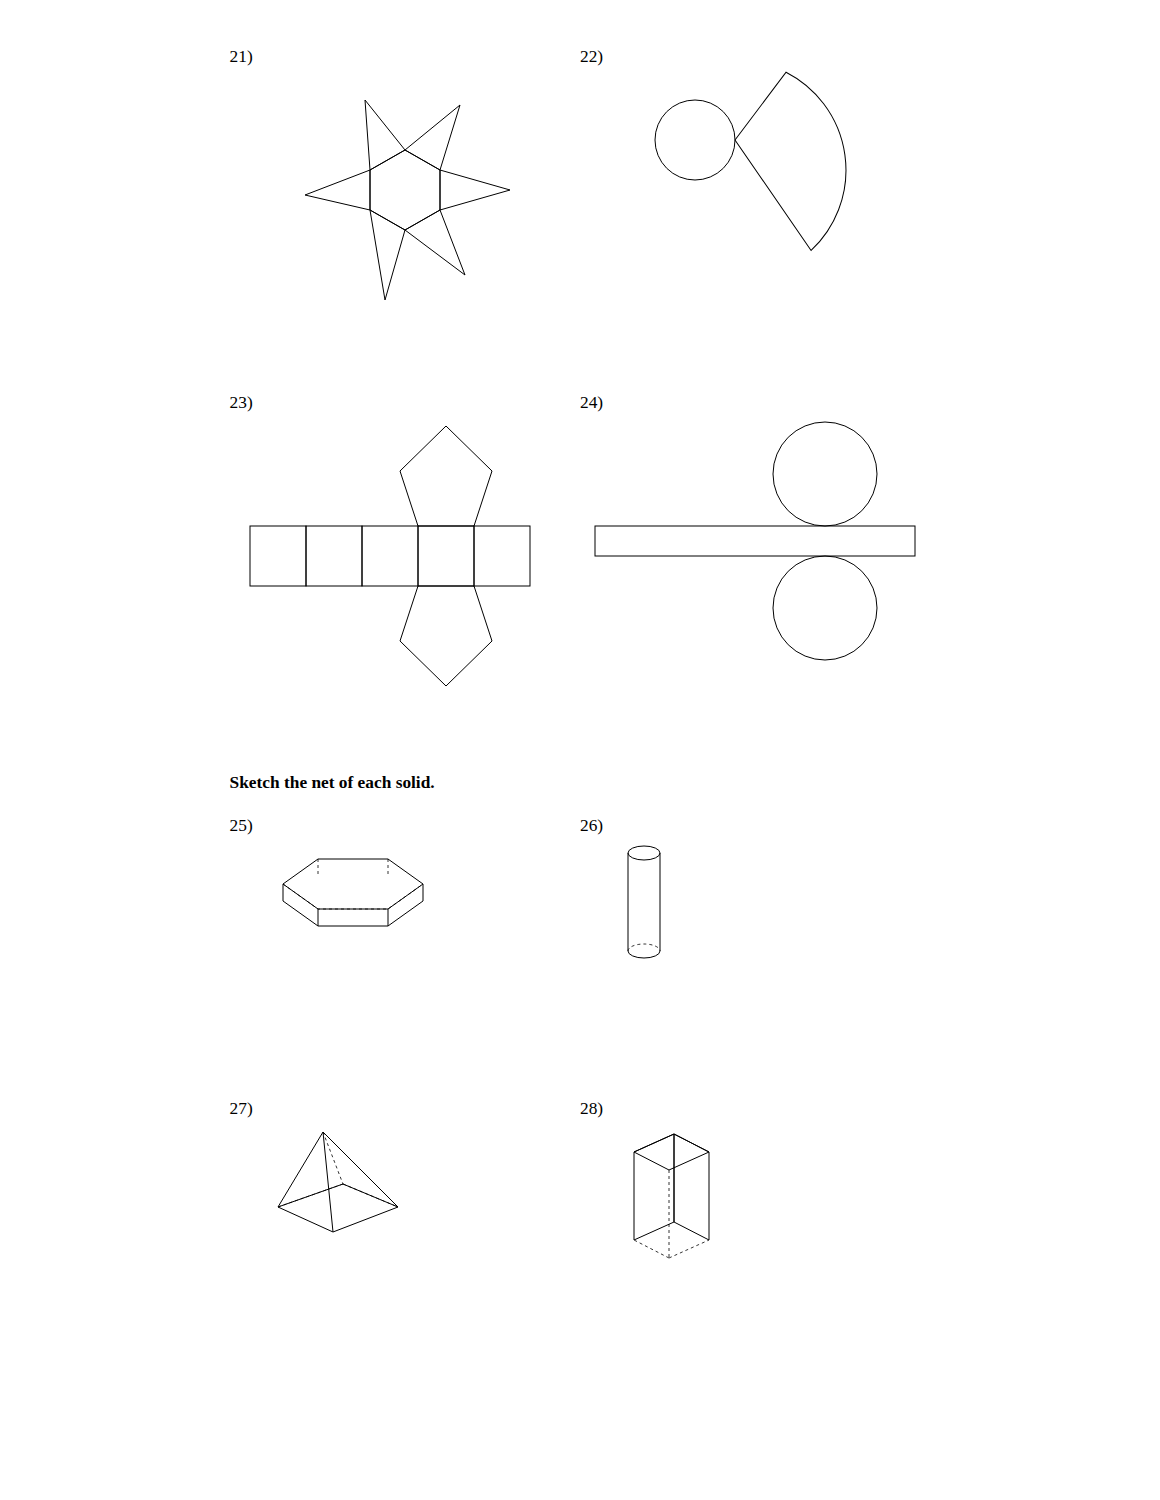21)
22)
23)
24)
Sketch the net of each solid.
25)
26)
27)
28)